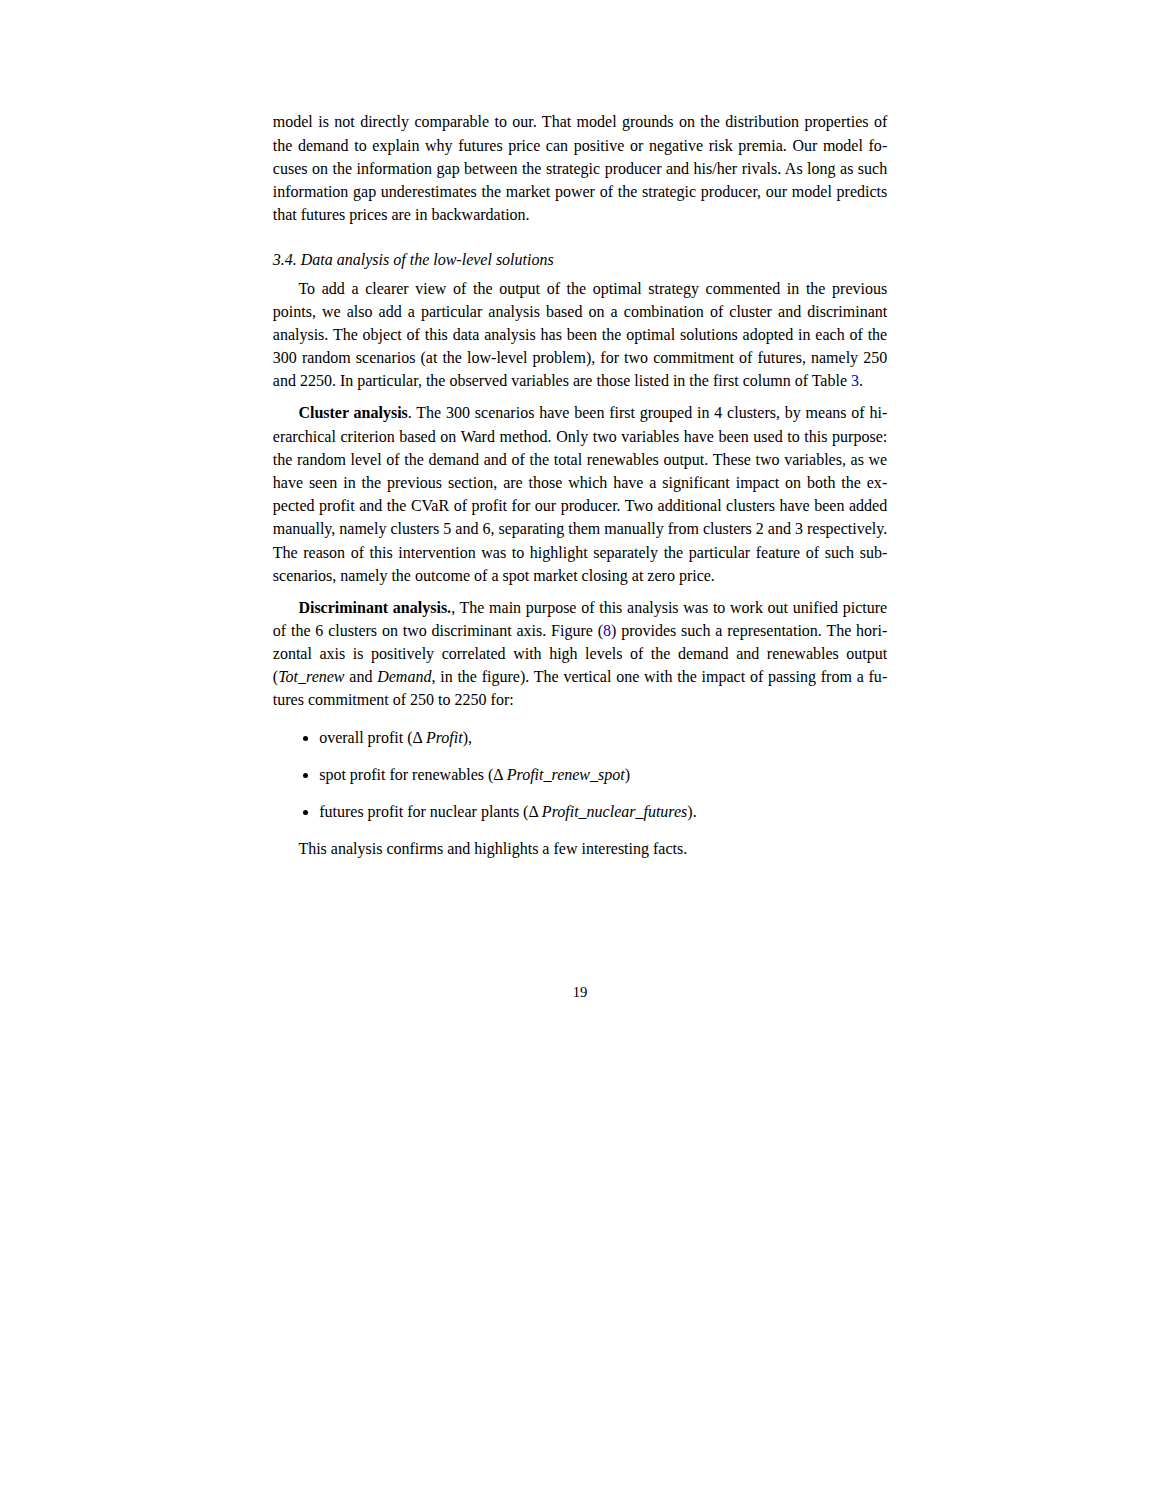model is not directly comparable to our. That model grounds on the distribution properties of the demand to explain why futures price can positive or negative risk premia. Our model focuses on the information gap between the strategic producer and his/her rivals. As long as such information gap underestimates the market power of the strategic producer, our model predicts that futures prices are in backwardation.
3.4. Data analysis of the low-level solutions
To add a clearer view of the output of the optimal strategy commented in the previous points, we also add a particular analysis based on a combination of cluster and discriminant analysis. The object of this data analysis has been the optimal solutions adopted in each of the 300 random scenarios (at the low-level problem), for two commitment of futures, namely 250 and 2250. In particular, the observed variables are those listed in the first column of Table 3.
Cluster analysis. The 300 scenarios have been first grouped in 4 clusters, by means of hierarchical criterion based on Ward method. Only two variables have been used to this purpose: the random level of the demand and of the total renewables output. These two variables, as we have seen in the previous section, are those which have a significant impact on both the expected profit and the CVaR of profit for our producer. Two additional clusters have been added manually, namely clusters 5 and 6, separating them manually from clusters 2 and 3 respectively. The reason of this intervention was to highlight separately the particular feature of such sub-scenarios, namely the outcome of a spot market closing at zero price.
Discriminant analysis., The main purpose of this analysis was to work out unified picture of the 6 clusters on two discriminant axis. Figure (8) provides such a representation. The horizontal axis is positively correlated with high levels of the demand and renewables output (Tot_renew and Demand, in the figure). The vertical one with the impact of passing from a futures commitment of 250 to 2250 for:
overall profit (Δ Profit),
spot profit for renewables (Δ Profit_renew_spot)
futures profit for nuclear plants (Δ Profit_nuclear_futures).
This analysis confirms and highlights a few interesting facts.
19